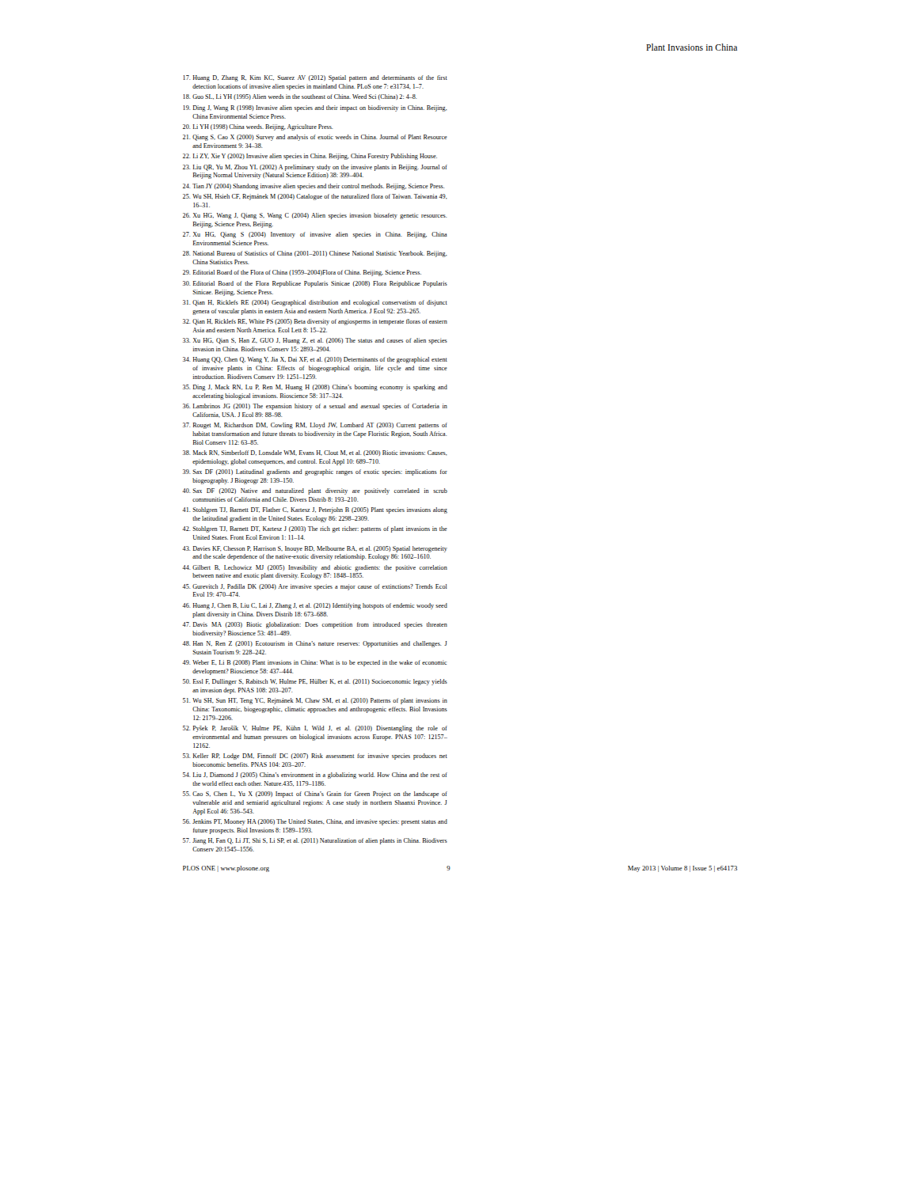Plant Invasions in China
17. Huang D, Zhang R, Kim KC, Suarez AV (2012) Spatial pattern and determinants of the first detection locations of invasive alien species in mainland China. PLoS one 7: e31734, 1–7.
18. Guo SL, Li YH (1995) Alien weeds in the southeast of China. Weed Sci (China) 2: 4–8.
19. Ding J, Wang R (1998) Invasive alien species and their impact on biodiversity in China. Beijing, China Environmental Science Press.
20. Li YH (1998) China weeds. Beijing, Agriculture Press.
21. Qiang S, Cao X (2000) Survey and analysis of exotic weeds in China. Journal of Plant Resource and Environment 9: 34–38.
22. Li ZY, Xie Y (2002) Invasive alien species in China. Beijing, China Forestry Publishing House.
23. Liu QR, Yu M, Zhou YL (2002) A preliminary study on the invasive plants in Beijing. Journal of Beijing Normal University (Natural Science Edition) 38: 399–404.
24. Tian JY (2004) Shandong invasive alien species and their control methods. Beijing, Science Press.
25. Wu SH, Hsieh CF, Rejmánek M (2004) Catalogue of the naturalized flora of Taiwan. Taiwania 49, 16–31.
26. Xu HG, Wang J, Qiang S, Wang C (2004) Alien species invasion biosafety genetic resources. Beijing, Science Press, Beijing.
27. Xu HG, Qiang S (2004) Inventory of invasive alien species in China. Beijing, China Environmental Science Press.
28. National Bureau of Statistics of China (2001–2011) Chinese National Statistic Yearbook. Beijing, China Statistics Press.
29. Editorial Board of the Flora of China (1959–2004)Flora of China. Beijing, Science Press.
30. Editorial Board of the Flora Republicae Popularis Sinicae (2008) Flora Reipublicae Popularis Sinicae. Beijing, Science Press.
31. Qian H, Ricklefs RE (2004) Geographical distribution and ecological conservatism of disjunct genera of vascular plants in eastern Asia and eastern North America. J Ecol 92: 253–265.
32. Qian H, Ricklefs RE, White PS (2005) Beta diversity of angiosperms in temperate floras of eastern Asia and eastern North America. Ecol Lett 8: 15–22.
33. Xu HG, Qian S, Han Z, GUO J, Huang Z, et al. (2006) The status and causes of alien species invasion in China. Biodivers Conserv 15: 2893–2904.
34. Huang QQ, Chen Q, Wang Y, Jia X, Dai XF, et al. (2010) Determinants of the geographical extent of invasive plants in China: Effects of biogeographical origin, life cycle and time since introduction. Biodivers Conserv 19: 1251–1259.
35. Ding J, Mack RN, Lu P, Ren M, Huang H (2008) China’s booming economy is sparking and accelerating biological invasions. Bioscience 58: 317–324.
36. Lambrinos JG (2001) The expansion history of a sexual and asexual species of Cortaderia in California, USA. J Ecol 89: 88–98.
37. Rouget M, Richardson DM, Cowling RM, Lloyd JW, Lombard AT (2003) Current patterns of habitat transformation and future threats to biodiversity in the Cape Floristic Region, South Africa. Biol Conserv 112: 63–85.
38. Mack RN, Simberloff D, Lonsdale WM, Evans H, Clout M, et al. (2000) Biotic invasions: Causes, epidemiology, global consequences, and control. Ecol Appl 10: 689–710.
39. Sax DF (2001) Latitudinal gradients and geographic ranges of exotic species: implications for biogeography. J Biogeogr 28: 139–150.
40. Sax DF (2002) Native and naturalized plant diversity are positively correlated in scrub communities of California and Chile. Divers Distrib 8: 193–210.
41. Stohlgren TJ, Barnett DT, Flather C, Kartesz J, Peterjohn B (2005) Plant species invasions along the latitudinal gradient in the United States. Ecology 86: 2298–2309.
42. Stohlgren TJ, Barnett DT, Kartesz J (2003) The rich get richer: patterns of plant invasions in the United States. Front Ecol Environ 1: 11–14.
43. Davies KF, Chesson P, Harrison S, Inouye BD, Melbourne BA, et al. (2005) Spatial heterogeneity and the scale dependence of the native-exotic diversity relationship. Ecology 86: 1602–1610.
44. Gilbert B, Lechowicz MJ (2005) Invasibility and abiotic gradients: the positive correlation between native and exotic plant diversity. Ecology 87: 1848–1855.
45. Gurevitch J, Padilla DK (2004) Are invasive species a major cause of extinctions? Trends Ecol Evol 19: 470–474.
46. Huang J, Chen B, Liu C, Lai J, Zhang J, et al. (2012) Identifying hotspots of endemic woody seed plant diversity in China. Divers Distrib 18: 673–688.
47. Davis MA (2003) Biotic globalization: Does competition from introduced species threaten biodiversity? Bioscience 53: 481–489.
48. Han N, Ren Z (2001) Ecotourism in China’s nature reserves: Opportunities and challenges. J Sustain Tourism 9: 228–242.
49. Weber E, Li B (2008) Plant invasions in China: What is to be expected in the wake of economic development? Bioscience 58: 437–444.
50. Essl F, Dullinger S, Rabitsch W, Hulme PE, Hülber K, et al. (2011) Socioeconomic legacy yields an invasion dept. PNAS 108: 203–207.
51. Wu SH, Sun HT, Teng YC, Rejmánek M, Chaw SM, et al. (2010) Patterns of plant invasions in China: Taxonomic, biogeographic, climatic approaches and anthropogenic effects. Biol Invasions 12: 2179–2206.
52. Pyšek P, Jarošík V, Hulme PE, Kühn I, Wild J, et al. (2010) Disentangling the role of environmental and human pressures on biological invasions across Europe. PNAS 107: 12157–12162.
53. Keller RP, Lodge DM, Finnoff DC (2007) Risk assessment for invasive species produces net bioeconomic benefits. PNAS 104: 203–207.
54. Liu J, Diamond J (2005) China’s environment in a globalizing world. How China and the rest of the world effect each other. Nature.435, 1179–1186.
55. Cao S, Chen L, Yu X (2009) Impact of China’s Grain for Green Project on the landscape of vulnerable arid and semiarid agricultural regions: A case study in northern Shaanxi Province. J Appl Ecol 46: 536–543.
56. Jenkins PT, Mooney HA (2006) The United States, China, and invasive species: present status and future prospects. Biol Invasions 8: 1589–1593.
57. Jiang H, Fan Q, Li JT, Shi S, Li SP, et al. (2011) Naturalization of alien plants in China. Biodivers Conserv 20:1545–1556.
PLOS ONE | www.plosone.org
9
May 2013 | Volume 8 | Issue 5 | e64173